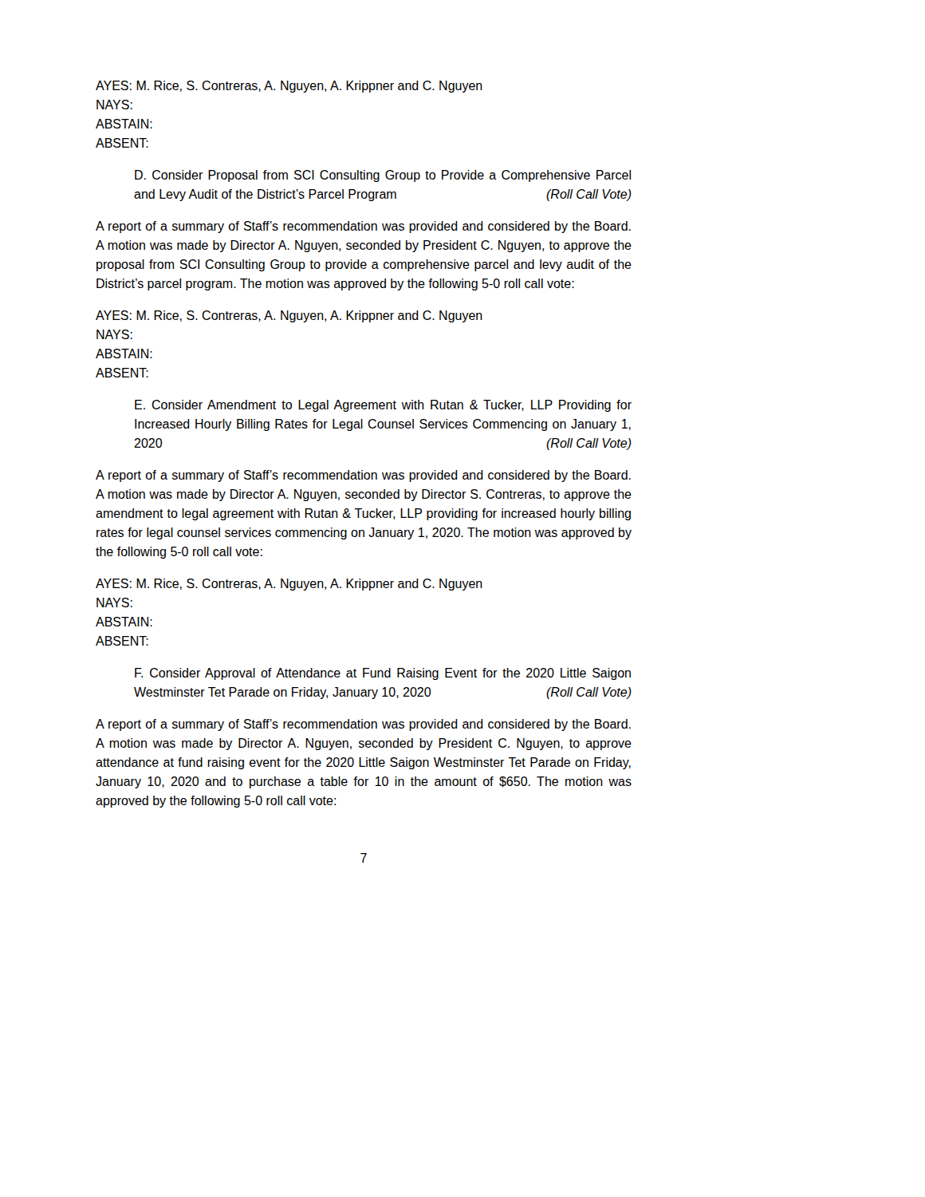AYES: M. Rice, S. Contreras, A. Nguyen, A. Krippner and C. Nguyen
NAYS:
ABSTAIN:
ABSENT:
D. Consider Proposal from SCI Consulting Group to Provide a Comprehensive Parcel and Levy Audit of the District’s Parcel Program (Roll Call Vote)
A report of a summary of Staff’s recommendation was provided and considered by the Board. A motion was made by Director A. Nguyen, seconded by President C. Nguyen, to approve the proposal from SCI Consulting Group to provide a comprehensive parcel and levy audit of the District’s parcel program. The motion was approved by the following 5-0 roll call vote:
AYES: M. Rice, S. Contreras, A. Nguyen, A. Krippner and C. Nguyen
NAYS:
ABSTAIN:
ABSENT:
E. Consider Amendment to Legal Agreement with Rutan & Tucker, LLP Providing for Increased Hourly Billing Rates for Legal Counsel Services Commencing on January 1, 2020 (Roll Call Vote)
A report of a summary of Staff’s recommendation was provided and considered by the Board. A motion was made by Director A. Nguyen, seconded by Director S. Contreras, to approve the amendment to legal agreement with Rutan & Tucker, LLP providing for increased hourly billing rates for legal counsel services commencing on January 1, 2020. The motion was approved by the following 5-0 roll call vote:
AYES: M. Rice, S. Contreras, A. Nguyen, A. Krippner and C. Nguyen
NAYS:
ABSTAIN:
ABSENT:
F. Consider Approval of Attendance at Fund Raising Event for the 2020 Little Saigon Westminster Tet Parade on Friday, January 10, 2020 (Roll Call Vote)
A report of a summary of Staff’s recommendation was provided and considered by the Board. A motion was made by Director A. Nguyen, seconded by President C. Nguyen, to approve attendance at fund raising event for the 2020 Little Saigon Westminster Tet Parade on Friday, January 10, 2020 and to purchase a table for 10 in the amount of $650. The motion was approved by the following 5-0 roll call vote:
7